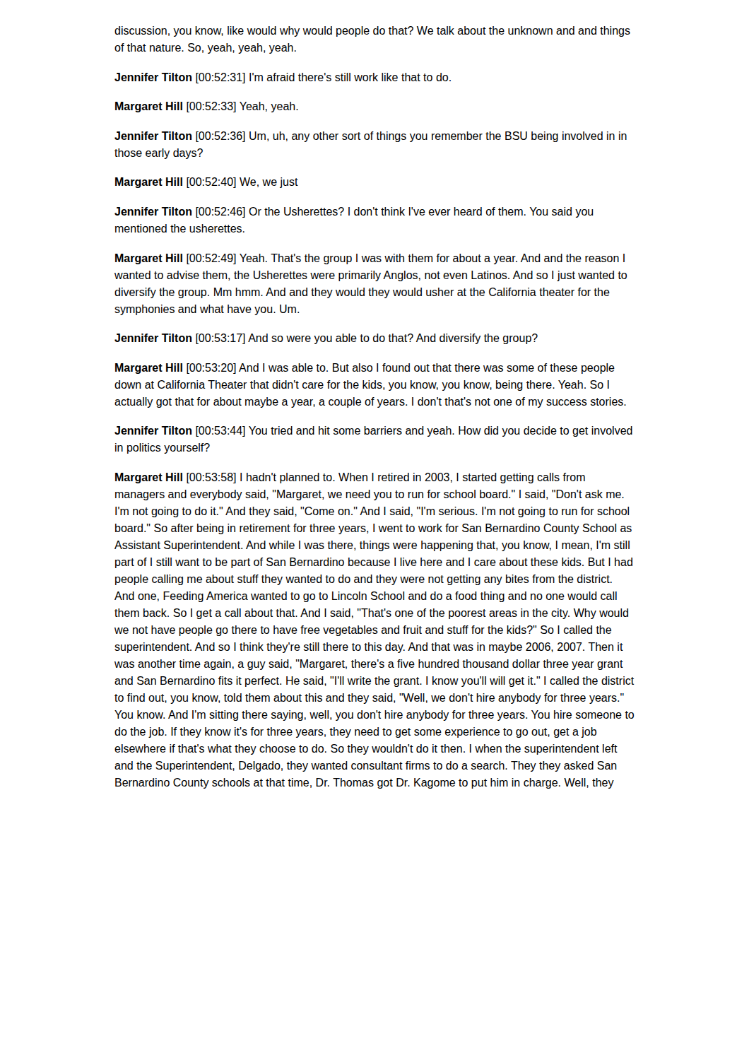discussion, you know, like would why would people do that? We talk about the unknown and and things of that nature. So, yeah, yeah, yeah.
Jennifer Tilton [00:52:31] I'm afraid there's still work like that to do.
Margaret Hill [00:52:33] Yeah, yeah.
Jennifer Tilton [00:52:36] Um, uh, any other sort of things you remember the BSU being involved in in those early days?
Margaret Hill [00:52:40] We, we just
Jennifer Tilton [00:52:46] Or the Usherettes? I don't think I've ever heard of them. You said you mentioned the usherettes.
Margaret Hill [00:52:49] Yeah. That's the group I was with them for about a year. And and the reason I wanted to advise them, the Usherettes were primarily Anglos, not even Latinos. And so I just wanted to diversify the group. Mm hmm. And and they would they would usher at the California theater for the symphonies and what have you. Um.
Jennifer Tilton [00:53:17] And so were you able to do that? And diversify the group?
Margaret Hill [00:53:20] And I was able to. But also I found out that there was some of these people down at California Theater that didn't care for the kids, you know, you know, being there. Yeah. So I actually got that for about maybe a year, a couple of years. I don't that's not one of my success stories.
Jennifer Tilton [00:53:44] You tried and hit some barriers and yeah. How did you decide to get involved in politics yourself?
Margaret Hill [00:53:58] I hadn't planned to. When I retired in 2003, I started getting calls from managers and everybody said, "Margaret, we need you to run for school board." I said, "Don't ask me. I'm not going to do it." And they said, "Come on." And I said, "I'm serious. I'm not going to run for school board." So after being in retirement for three years, I went to work for San Bernardino County School as Assistant Superintendent. And while I was there, things were happening that, you know, I mean, I'm still part of I still want to be part of San Bernardino because I live here and I care about these kids. But I had people calling me about stuff they wanted to do and they were not getting any bites from the district. And one, Feeding America wanted to go to Lincoln School and do a food thing and no one would call them back. So I get a call about that. And I said, "That's one of the poorest areas in the city. Why would we not have people go there to have free vegetables and fruit and stuff for the kids?" So I called the superintendent. And so I think they're still there to this day. And that was in maybe 2006, 2007. Then it was another time again, a guy said, "Margaret, there's a five hundred thousand dollar three year grant and San Bernardino fits it perfect. He said, "I'll write the grant. I know you'll will get it." I called the district to find out, you know, told them about this and they said, "Well, we don't hire anybody for three years." You know. And I'm sitting there saying, well, you don't hire anybody for three years. You hire someone to do the job. If they know it's for three years, they need to get some experience to go out, get a job elsewhere if that's what they choose to do. So they wouldn't do it then. I when the superintendent left and the Superintendent, Delgado, they wanted consultant firms to do a search. They they asked San Bernardino County schools at that time, Dr. Thomas got Dr. Kagome to put him in charge. Well, they